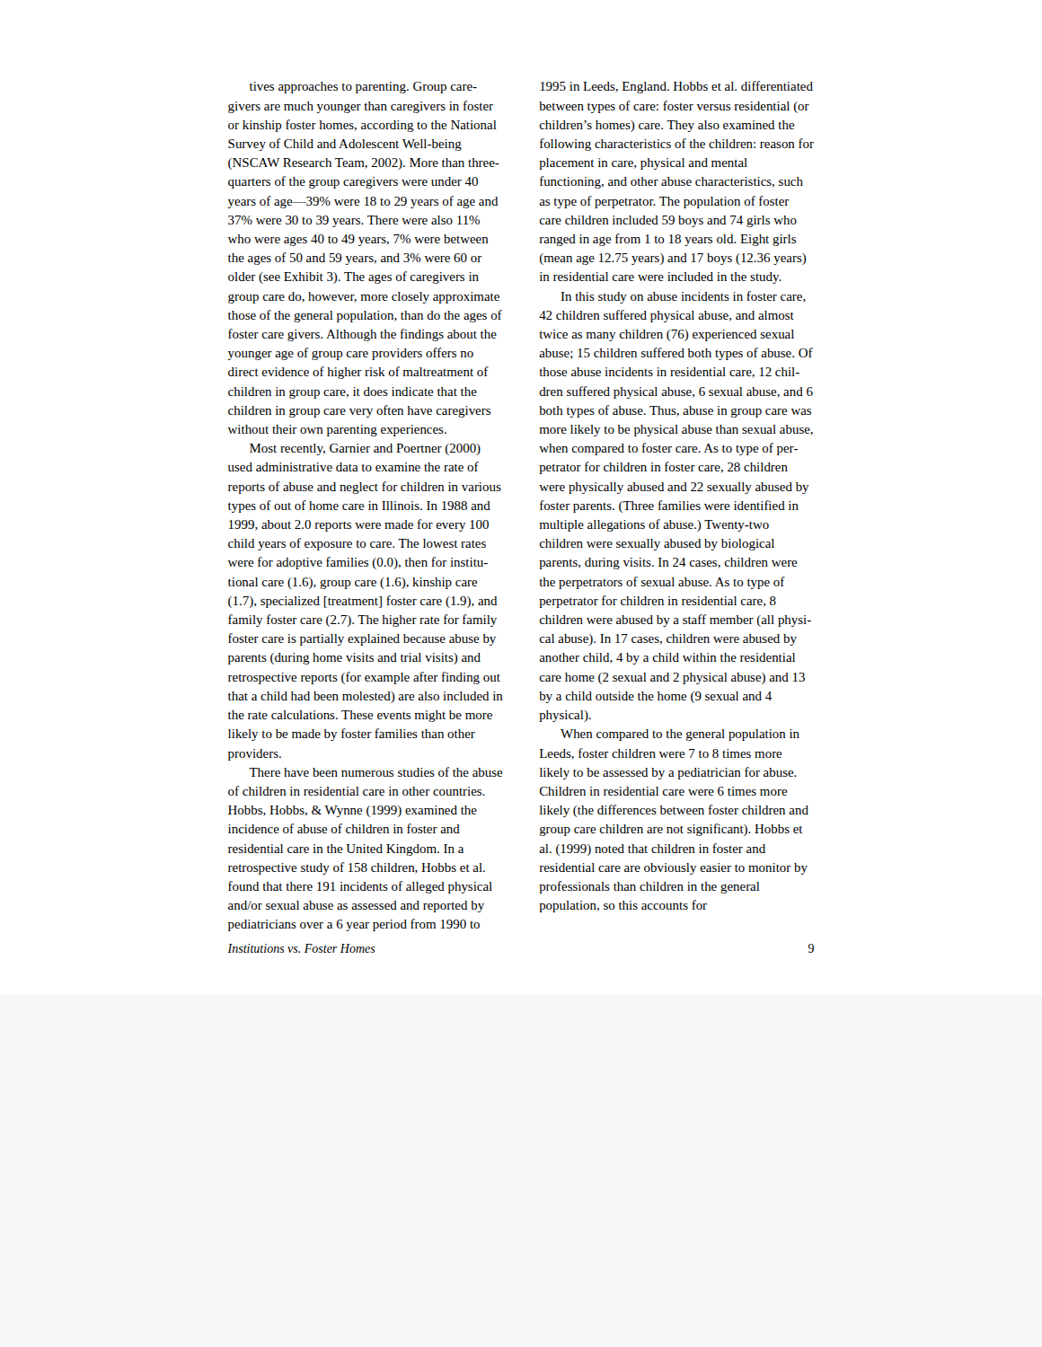tives approaches to parenting. Group care­givers are much younger than caregivers in foster or kinship foster homes, according to the National Survey of Child and Adolescent Well-being (NSCAW Research Team, 2002). More than three-quarters of the group caregivers were under 40 years of age—39% were 18 to 29 years of age and 37% were 30 to 39 years. There were also 11% who were ages 40 to 49 years, 7% were between the ages of 50 and 59 years, and 3% were 60 or older (see Exhibit 3). The ages of caregivers in group care do, however, more closely approximate those of the general population, than do the ages of foster care givers. Although the findings about the younger age of group care providers offers no direct evidence of high­er risk of maltreatment of children in group care, it does indicate that the children in group care very often have caregivers with­out their own parenting experiences.
Most recently, Garnier and Poertner (2000) used administrative data to examine the rate of reports of abuse and neglect for children in various types of out of home care in Illinois. In 1988 and 1999, about 2.0 reports were made for every 100 child years of exposure to care. The lowest rates were for adoptive families (0.0), then for institu­tional care (1.6), group care (1.6), kinship care (1.7), specialized [treatment] foster care (1.9), and family foster care (2.7). The higher rate for family foster care is partially explained because abuse by parents (during home visits and trial visits) and retrospec­tive reports (for example after finding out that a child had been molested) are also included in the rate calculations. These events might be more likely to be made by foster families than other providers.
There have been numerous studies of the abuse of children in residential care in other countries. Hobbs, Hobbs, & Wynne (1999) examined the incidence of abuse of children in foster and residential care in the United Kingdom. In a retrospective study of 158 children, Hobbs et al. found that there 191 incidents of alleged physical and/or sexual abuse as assessed and report­ed by pediatricians over a 6 year period from 1990 to 1995 in Leeds, England. Hobbs et al. differentiated between types of care: foster versus residential (or children’s homes) care. They also examined the fol­lowing characteristics of the children: rea­son for placement in care, physical and mental functioning, and other abuse char­acteristics, such as type of perpetrator. The population of foster care children included 59 boys and 74 girls who ranged in age from 1 to 18 years old. Eight girls (mean age 12.75 years) and 17 boys (12.36 years) in residential care were included in the study.
In this study on abuse incidents in fos­ter care, 42 children suffered physical abuse, and almost twice as many children (76) experienced sexual abuse; 15 children suffered both types of abuse. Of those abuse incidents in residential care, 12 chil­dren suffered physical abuse, 6 sexual abuse, and 6 both types of abuse. Thus, abuse in group care was more likely to be physical abuse than sexual abuse, when compared to foster care. As to type of per­petrator for children in foster care, 28 chil­dren were physically abused and 22 sexual­ly abused by foster parents. (Three families were identified in multiple allegations of abuse.) Twenty-two children were sexually abused by biological parents, during visits. In 24 cases, children were the perpetrators of sexual abuse. As to type of perpetrator for children in residential care, 8 children were abused by a staff member (all physi­cal abuse). In 17 cases, children were abused by another child, 4 by a child with­in the residential care home (2 sexual and 2 physical abuse) and 13 by a child outside the home (9 sexual and 4 physical).
When compared to the general popula­tion in Leeds, foster children were 7 to 8 times more likely to be assessed by a pedi­atrician for abuse. Children in residential care were 6 times more likely (the differ­ences between foster children and group care children are not significant). Hobbs et al. (1999) noted that children in foster and residential care are obviously easier to monitor by professionals than children in the general population, so this accounts for
Institutions vs. Foster Homes 9